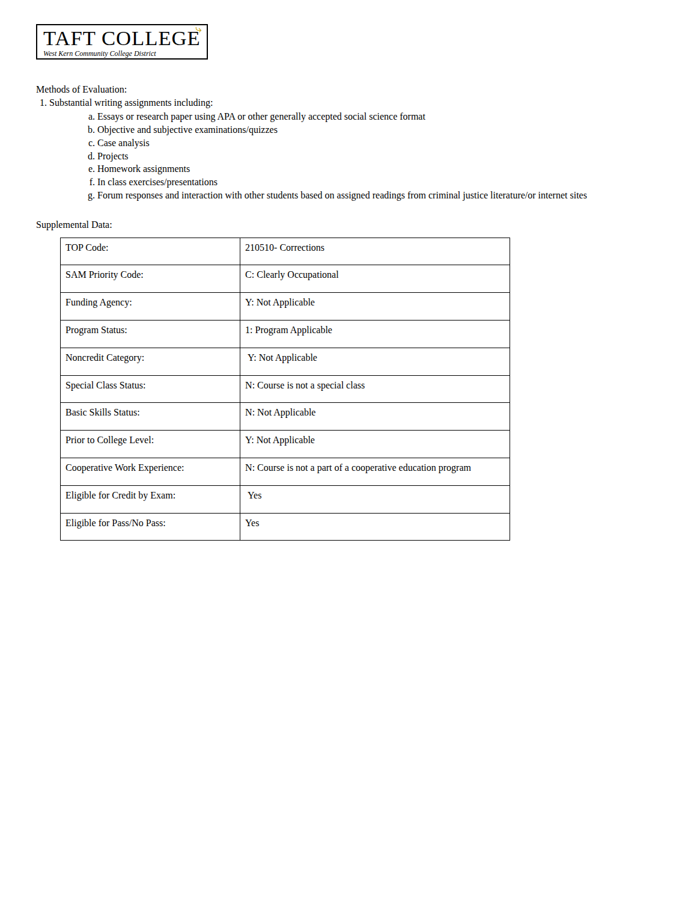⤷
TAFT COLLEGE
West Kern Community College District
Methods of Evaluation:
Substantial writing assignments including:
Essays or research paper using APA or other generally accepted social science format
Objective and subjective examinations/quizzes
Case analysis
Projects
Homework assignments
In class exercises/presentations
Forum responses and interaction with other students based on assigned readings from criminal justice literature/or internet sites
Supplemental Data:
| TOP Code: | 210510- Corrections |
| SAM Priority Code: | C: Clearly Occupational |
| Funding Agency: | Y: Not Applicable |
| Program Status: | 1: Program Applicable |
| Noncredit Category: | Y: Not Applicable |
| Special Class Status: | N: Course is not a special class |
| Basic Skills Status: | N: Not Applicable |
| Prior to College Level: | Y: Not Applicable |
| Cooperative Work Experience: | N: Course is not a part of a cooperative education program |
| Eligible for Credit by Exam: | Yes |
| Eligible for Pass/No Pass: | Yes |